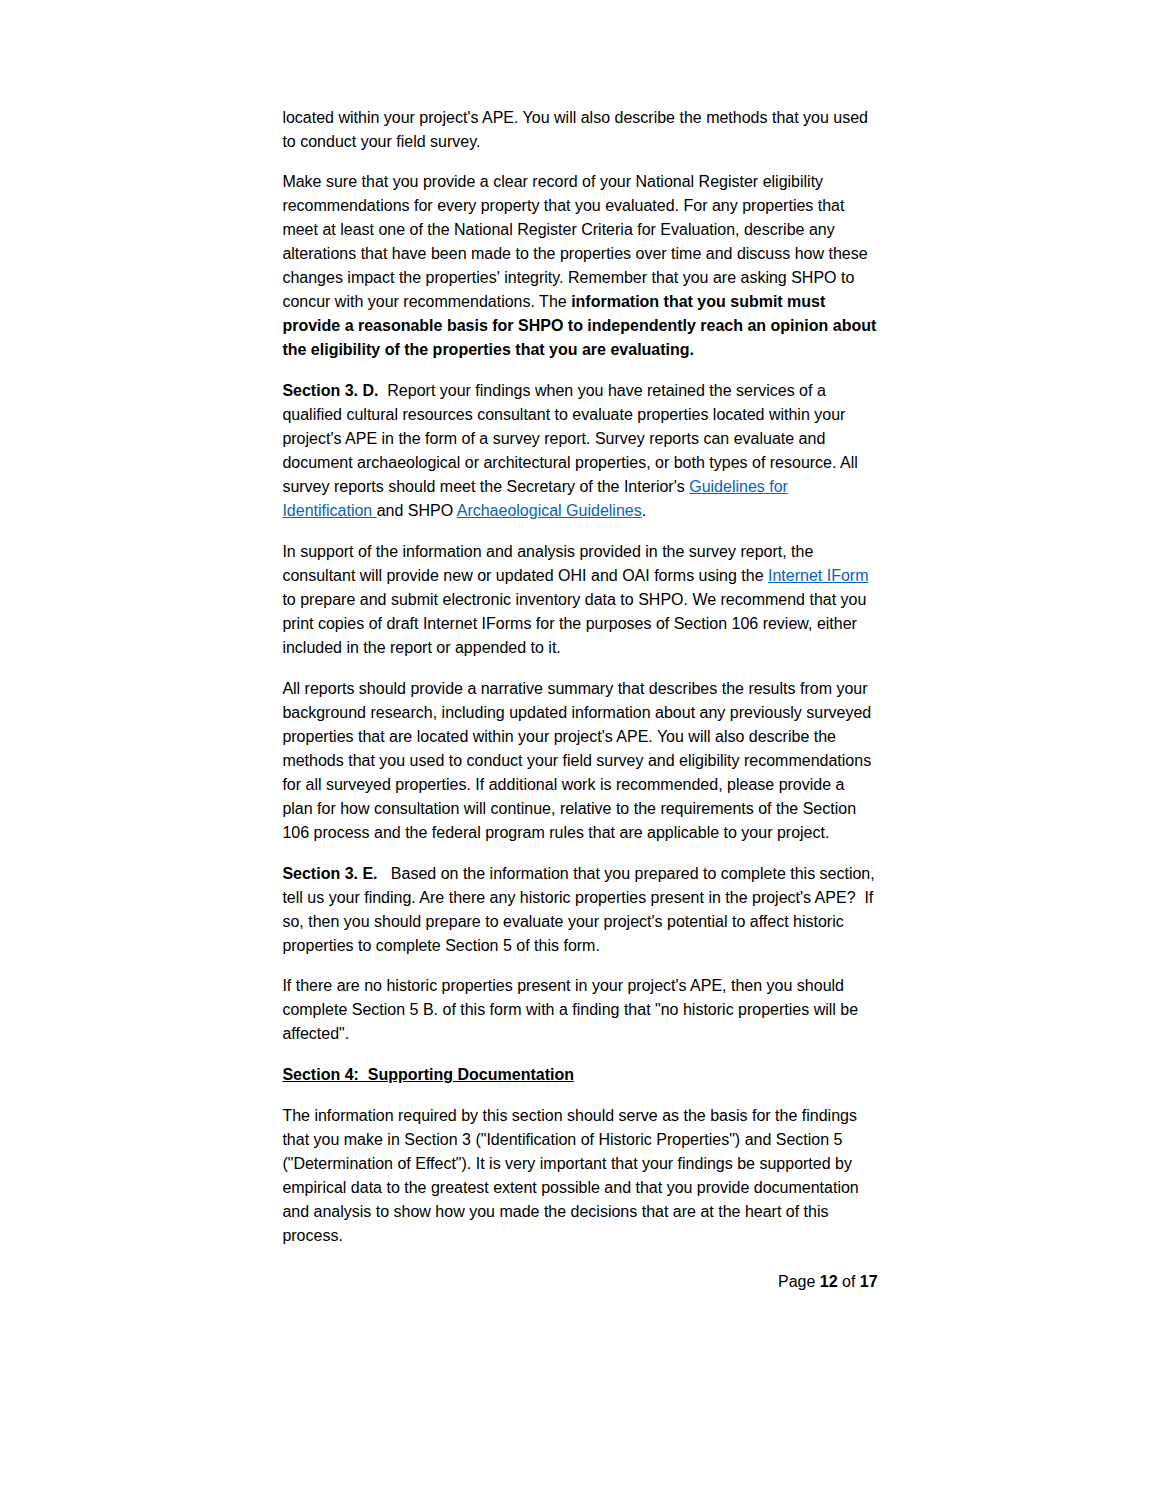located within your project's APE. You will also describe the methods that you used to conduct your field survey.
Make sure that you provide a clear record of your National Register eligibility recommendations for every property that you evaluated. For any properties that meet at least one of the National Register Criteria for Evaluation, describe any alterations that have been made to the properties over time and discuss how these changes impact the properties' integrity. Remember that you are asking SHPO to concur with your recommendations. The information that you submit must provide a reasonable basis for SHPO to independently reach an opinion about the eligibility of the properties that you are evaluating.
Section 3. D. Report your findings when you have retained the services of a qualified cultural resources consultant to evaluate properties located within your project's APE in the form of a survey report. Survey reports can evaluate and document archaeological or architectural properties, or both types of resource. All survey reports should meet the Secretary of the Interior's Guidelines for Identification and SHPO Archaeological Guidelines.
In support of the information and analysis provided in the survey report, the consultant will provide new or updated OHI and OAI forms using the Internet IForm to prepare and submit electronic inventory data to SHPO. We recommend that you print copies of draft Internet IForms for the purposes of Section 106 review, either included in the report or appended to it.
All reports should provide a narrative summary that describes the results from your background research, including updated information about any previously surveyed properties that are located within your project's APE. You will also describe the methods that you used to conduct your field survey and eligibility recommendations for all surveyed properties. If additional work is recommended, please provide a plan for how consultation will continue, relative to the requirements of the Section 106 process and the federal program rules that are applicable to your project.
Section 3. E. Based on the information that you prepared to complete this section, tell us your finding. Are there any historic properties present in the project's APE? If so, then you should prepare to evaluate your project's potential to affect historic properties to complete Section 5 of this form.
If there are no historic properties present in your project's APE, then you should complete Section 5 B. of this form with a finding that "no historic properties will be affected".
Section 4: Supporting Documentation
The information required by this section should serve as the basis for the findings that you make in Section 3 ("Identification of Historic Properties") and Section 5 ("Determination of Effect"). It is very important that your findings be supported by empirical data to the greatest extent possible and that you provide documentation and analysis to show how you made the decisions that are at the heart of this process.
Page 12 of 17